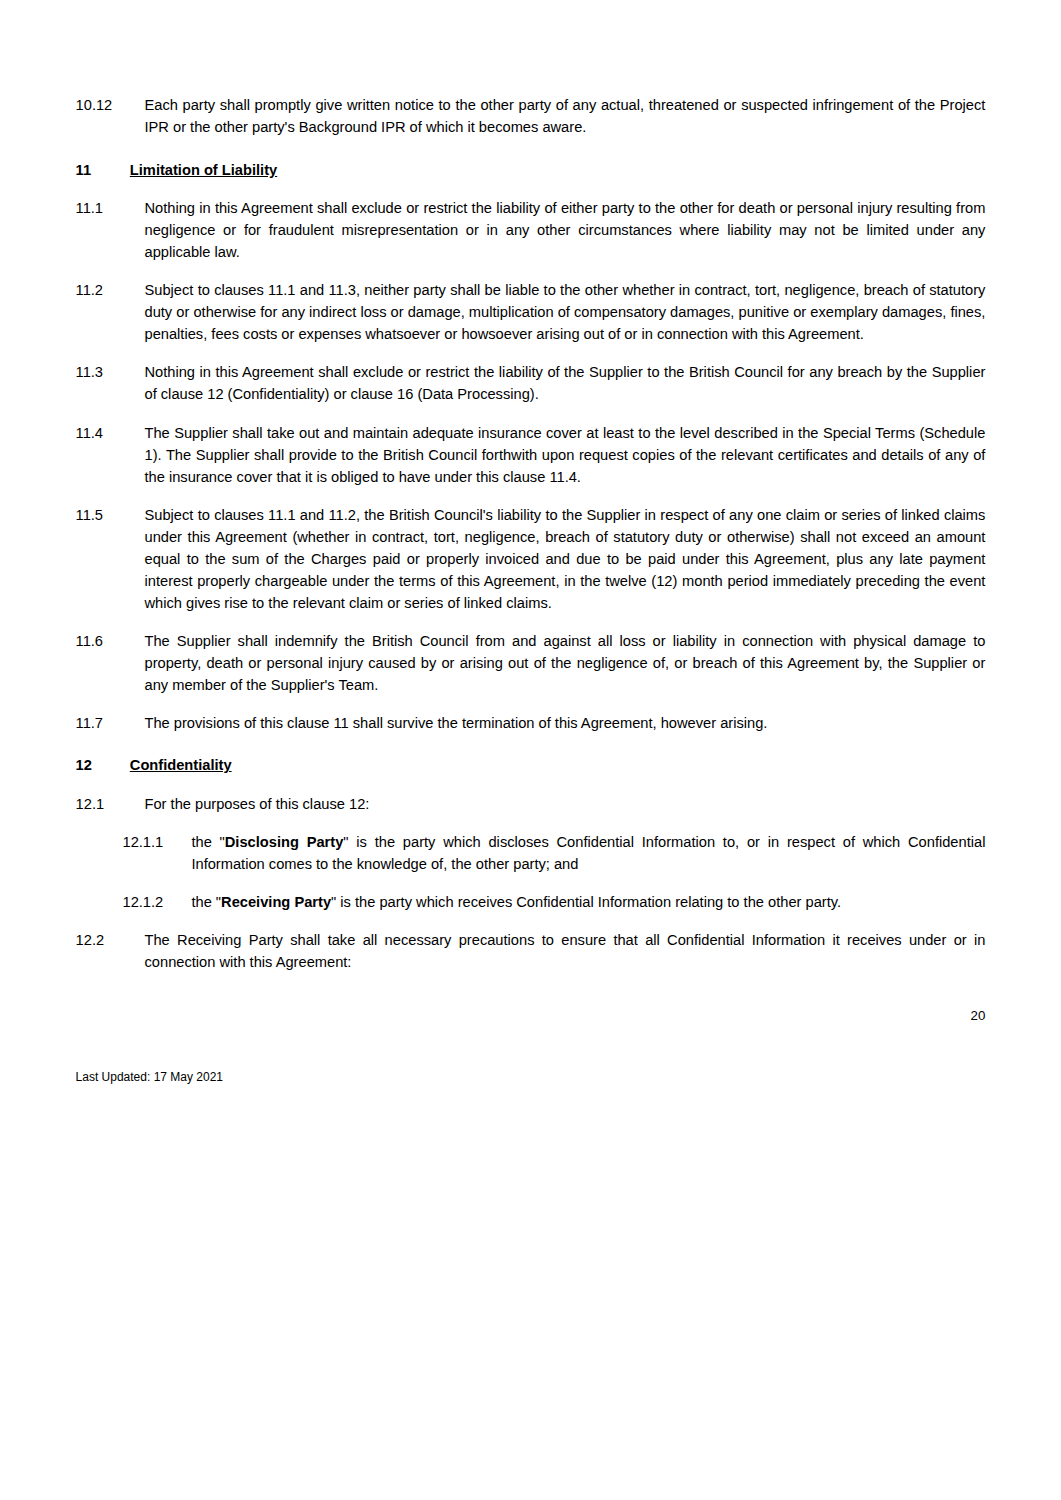10.12
Each party shall promptly give written notice to the other party of any actual, threatened or suspected infringement of the Project IPR or the other party's Background IPR of which it becomes aware.
11
Limitation of Liability
11.1
Nothing in this Agreement shall exclude or restrict the liability of either party to the other for death or personal injury resulting from negligence or for fraudulent misrepresentation or in any other circumstances where liability may not be limited under any applicable law.
11.2
Subject to clauses 11.1 and 11.3, neither party shall be liable to the other whether in contract, tort, negligence, breach of statutory duty or otherwise for any indirect loss or damage, multiplication of compensatory damages, punitive or exemplary damages, fines, penalties, fees costs or expenses whatsoever or howsoever arising out of or in connection with this Agreement.
11.3
Nothing in this Agreement shall exclude or restrict the liability of the Supplier to the British Council for any breach by the Supplier of clause 12 (Confidentiality) or clause 16 (Data Processing).
11.4
The Supplier shall take out and maintain adequate insurance cover at least to the level described in the Special Terms (Schedule 1). The Supplier shall provide to the British Council forthwith upon request copies of the relevant certificates and details of any of the insurance cover that it is obliged to have under this clause 11.4.
11.5
Subject to clauses 11.1 and 11.2, the British Council's liability to the Supplier in respect of any one claim or series of linked claims under this Agreement (whether in contract, tort, negligence, breach of statutory duty or otherwise) shall not exceed an amount equal to the sum of the Charges paid or properly invoiced and due to be paid under this Agreement, plus any late payment interest properly chargeable under the terms of this Agreement, in the twelve (12) month period immediately preceding the event which gives rise to the relevant claim or series of linked claims.
11.6
The Supplier shall indemnify the British Council from and against all loss or liability in connection with physical damage to property, death or personal injury caused by or arising out of the negligence of, or breach of this Agreement by, the Supplier or any member of the Supplier's Team.
11.7
The provisions of this clause 11 shall survive the termination of this Agreement, however arising.
12
Confidentiality
12.1
For the purposes of this clause 12:
12.1.1
the "Disclosing Party" is the party which discloses Confidential Information to, or in respect of which Confidential Information comes to the knowledge of, the other party; and
12.1.2
the "Receiving Party" is the party which receives Confidential Information relating to the other party.
12.2
The Receiving Party shall take all necessary precautions to ensure that all Confidential Information it receives under or in connection with this Agreement:
20
Last Updated: 17 May 2021